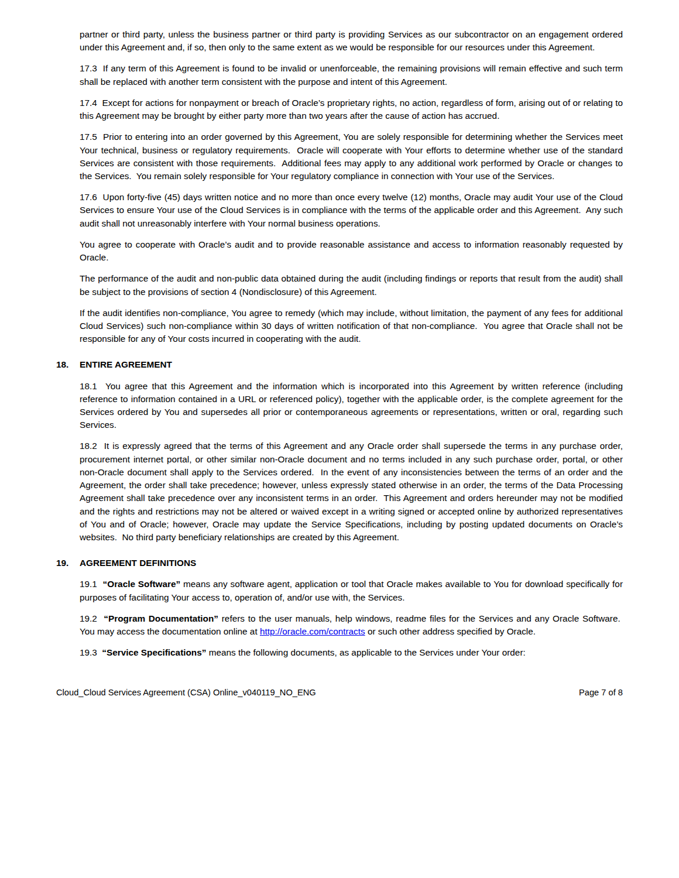partner or third party, unless the business partner or third party is providing Services as our subcontractor on an engagement ordered under this Agreement and, if so, then only to the same extent as we would be responsible for our resources under this Agreement.
17.3 If any term of this Agreement is found to be invalid or unenforceable, the remaining provisions will remain effective and such term shall be replaced with another term consistent with the purpose and intent of this Agreement.
17.4 Except for actions for nonpayment or breach of Oracle’s proprietary rights, no action, regardless of form, arising out of or relating to this Agreement may be brought by either party more than two years after the cause of action has accrued.
17.5 Prior to entering into an order governed by this Agreement, You are solely responsible for determining whether the Services meet Your technical, business or regulatory requirements. Oracle will cooperate with Your efforts to determine whether use of the standard Services are consistent with those requirements. Additional fees may apply to any additional work performed by Oracle or changes to the Services. You remain solely responsible for Your regulatory compliance in connection with Your use of the Services.
17.6 Upon forty-five (45) days written notice and no more than once every twelve (12) months, Oracle may audit Your use of the Cloud Services to ensure Your use of the Cloud Services is in compliance with the terms of the applicable order and this Agreement. Any such audit shall not unreasonably interfere with Your normal business operations.
You agree to cooperate with Oracle’s audit and to provide reasonable assistance and access to information reasonably requested by Oracle.
The performance of the audit and non-public data obtained during the audit (including findings or reports that result from the audit) shall be subject to the provisions of section 4 (Nondisclosure) of this Agreement.
If the audit identifies non-compliance, You agree to remedy (which may include, without limitation, the payment of any fees for additional Cloud Services) such non-compliance within 30 days of written notification of that non-compliance. You agree that Oracle shall not be responsible for any of Your costs incurred in cooperating with the audit.
18. ENTIRE AGREEMENT
18.1 You agree that this Agreement and the information which is incorporated into this Agreement by written reference (including reference to information contained in a URL or referenced policy), together with the applicable order, is the complete agreement for the Services ordered by You and supersedes all prior or contemporaneous agreements or representations, written or oral, regarding such Services.
18.2 It is expressly agreed that the terms of this Agreement and any Oracle order shall supersede the terms in any purchase order, procurement internet portal, or other similar non-Oracle document and no terms included in any such purchase order, portal, or other non-Oracle document shall apply to the Services ordered. In the event of any inconsistencies between the terms of an order and the Agreement, the order shall take precedence; however, unless expressly stated otherwise in an order, the terms of the Data Processing Agreement shall take precedence over any inconsistent terms in an order. This Agreement and orders hereunder may not be modified and the rights and restrictions may not be altered or waived except in a writing signed or accepted online by authorized representatives of You and of Oracle; however, Oracle may update the Service Specifications, including by posting updated documents on Oracle’s websites. No third party beneficiary relationships are created by this Agreement.
19. AGREEMENT DEFINITIONS
19.1 “Oracle Software” means any software agent, application or tool that Oracle makes available to You for download specifically for purposes of facilitating Your access to, operation of, and/or use with, the Services.
19.2 “Program Documentation” refers to the user manuals, help windows, readme files for the Services and any Oracle Software. You may access the documentation online at http://oracle.com/contracts or such other address specified by Oracle.
19.3 “Service Specifications” means the following documents, as applicable to the Services under Your order:
Cloud_Cloud Services Agreement (CSA) Online_v040119_NO_ENG Page 7 of 8